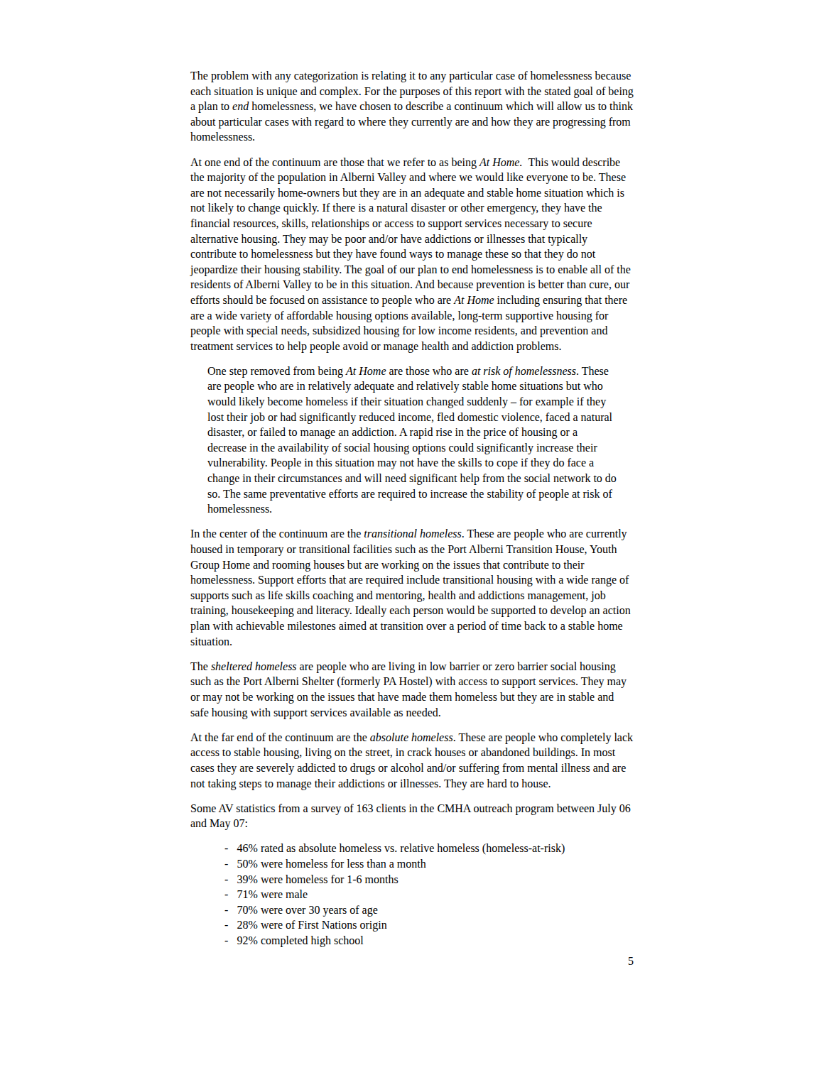The problem with any categorization is relating it to any particular case of homelessness because each situation is unique and complex. For the purposes of this report with the stated goal of being a plan to end homelessness, we have chosen to describe a continuum which will allow us to think about particular cases with regard to where they currently are and how they are progressing from homelessness.
At one end of the continuum are those that we refer to as being At Home. This would describe the majority of the population in Alberni Valley and where we would like everyone to be. These are not necessarily home-owners but they are in an adequate and stable home situation which is not likely to change quickly. If there is a natural disaster or other emergency, they have the financial resources, skills, relationships or access to support services necessary to secure alternative housing. They may be poor and/or have addictions or illnesses that typically contribute to homelessness but they have found ways to manage these so that they do not jeopardize their housing stability. The goal of our plan to end homelessness is to enable all of the residents of Alberni Valley to be in this situation. And because prevention is better than cure, our efforts should be focused on assistance to people who are At Home including ensuring that there are a wide variety of affordable housing options available, long-term supportive housing for people with special needs, subsidized housing for low income residents, and prevention and treatment services to help people avoid or manage health and addiction problems.
One step removed from being At Home are those who are at risk of homelessness. These are people who are in relatively adequate and relatively stable home situations but who would likely become homeless if their situation changed suddenly – for example if they lost their job or had significantly reduced income, fled domestic violence, faced a natural disaster, or failed to manage an addiction. A rapid rise in the price of housing or a decrease in the availability of social housing options could significantly increase their vulnerability. People in this situation may not have the skills to cope if they do face a change in their circumstances and will need significant help from the social network to do so. The same preventative efforts are required to increase the stability of people at risk of homelessness.
In the center of the continuum are the transitional homeless. These are people who are currently housed in temporary or transitional facilities such as the Port Alberni Transition House, Youth Group Home and rooming houses but are working on the issues that contribute to their homelessness. Support efforts that are required include transitional housing with a wide range of supports such as life skills coaching and mentoring, health and addictions management, job training, housekeeping and literacy. Ideally each person would be supported to develop an action plan with achievable milestones aimed at transition over a period of time back to a stable home situation.
The sheltered homeless are people who are living in low barrier or zero barrier social housing such as the Port Alberni Shelter (formerly PA Hostel) with access to support services. They may or may not be working on the issues that have made them homeless but they are in stable and safe housing with support services available as needed.
At the far end of the continuum are the absolute homeless. These are people who completely lack access to stable housing, living on the street, in crack houses or abandoned buildings. In most cases they are severely addicted to drugs or alcohol and/or suffering from mental illness and are not taking steps to manage their addictions or illnesses. They are hard to house.
Some AV statistics from a survey of 163 clients in the CMHA outreach program between July 06 and May 07:
46% rated as absolute homeless vs. relative homeless (homeless-at-risk)
50% were homeless for less than a month
39% were homeless for 1-6 months
71% were male
70% were over 30 years of age
28% were of First Nations origin
92% completed high school
5